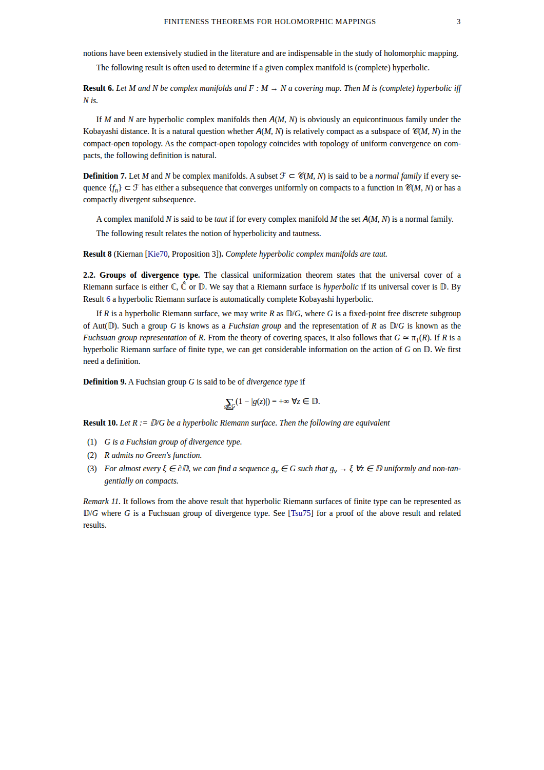FINITENESS THEOREMS FOR HOLOMORPHIC MAPPINGS 3
notions have been extensively studied in the literature and are indispensable in the study of holomorphic mapping.
The following result is often used to determine if a given complex manifold is (complete) hyperbolic.
Result 6. Let M and N be complex manifolds and F : M → N a covering map. Then M is (complete) hyperbolic iff N is.
If M and N are hyperbolic complex manifolds then 𝛢(M, N) is obviously an equicontinuous family under the Kobayashi distance. It is a natural question whether 𝛢(M, N) is relatively compact as a subspace of 𝒞(M, N) in the compact-open topology. As the compact-open topology coincides with topology of uniform convergence on compacts, the following definition is natural.
Definition 7. Let M and N be complex manifolds. A subset ℱ ⊂ 𝒞(M, N) is said to be a normal family if every sequence {fn} ⊂ ℱ has either a subsequence that converges uniformly on compacts to a function in 𝒞(M, N) or has a compactly divergent subsequence.
A complex manifold N is said to be taut if for every complex manifold M the set 𝛢(M, N) is a normal family.
The following result relates the notion of hyperbolicity and tautness.
Result 8 (Kiernan [Kie70, Proposition 3]). Complete hyperbolic complex manifolds are taut.
2.2. Groups of divergence type.
The classical uniformization theorem states that the universal cover of a Riemann surface is either ℂ, ℂ̂ or 𝔻. We say that a Riemann surface is hyperbolic if its universal cover is 𝔻. By Result 6 a hyperbolic Riemann surface is automatically complete Kobayashi hyperbolic.
If R is a hyperbolic Riemann surface, we may write R as 𝔻/G, where G is a fixed-point free discrete subgroup of Aut(𝔻). Such a group G is knows as a Fuchsian group and the representation of R as 𝔻/G is known as the Fuchsuan group representation of R. From the theory of covering spaces, it also follows that G ≃ π1(R). If R is a hyperbolic Riemann surface of finite type, we can get considerable information on the action of G on 𝔻. We first need a definition.
Definition 9. A Fuchsian group G is said to be of divergence type if
∑g∈G(1 − |g(z)|) = +∞ ∀z ∈ 𝔻.
Result 10. Let R := 𝔻/G be a hyperbolic Riemann surface. Then the following are equivalent
G is a Fuchsian group of divergence type.
R admits no Green's function.
For almost every ξ ∈ ∂𝔻, we can find a sequence gν ∈ G such that gν → ξ ∀z ∈ 𝔻 uniformly and non-tangentially on compacts.
Remark 11. It follows from the above result that hyperbolic Riemann surfaces of finite type can be represented as 𝔻/G where G is a Fuchsuan group of divergence type. See [Tsu75] for a proof of the above result and related results.